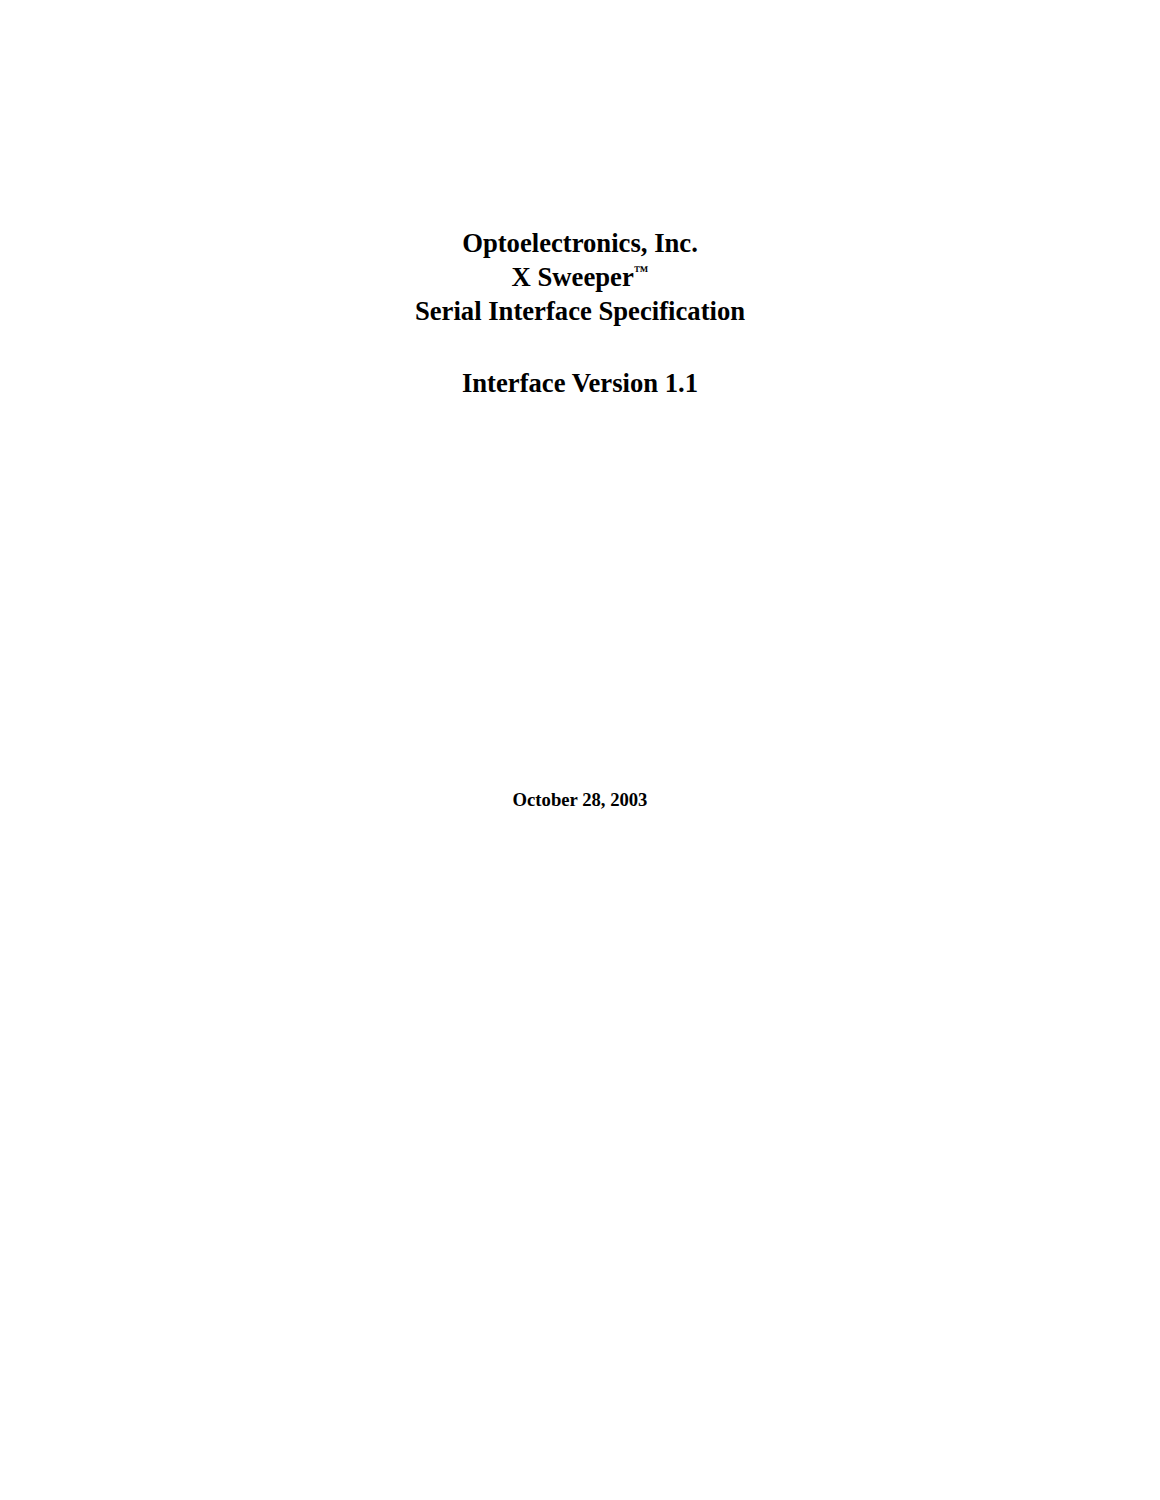Optoelectronics, Inc. X Sweeper™ Serial Interface Specification
Interface Version 1.1
October 28, 2003